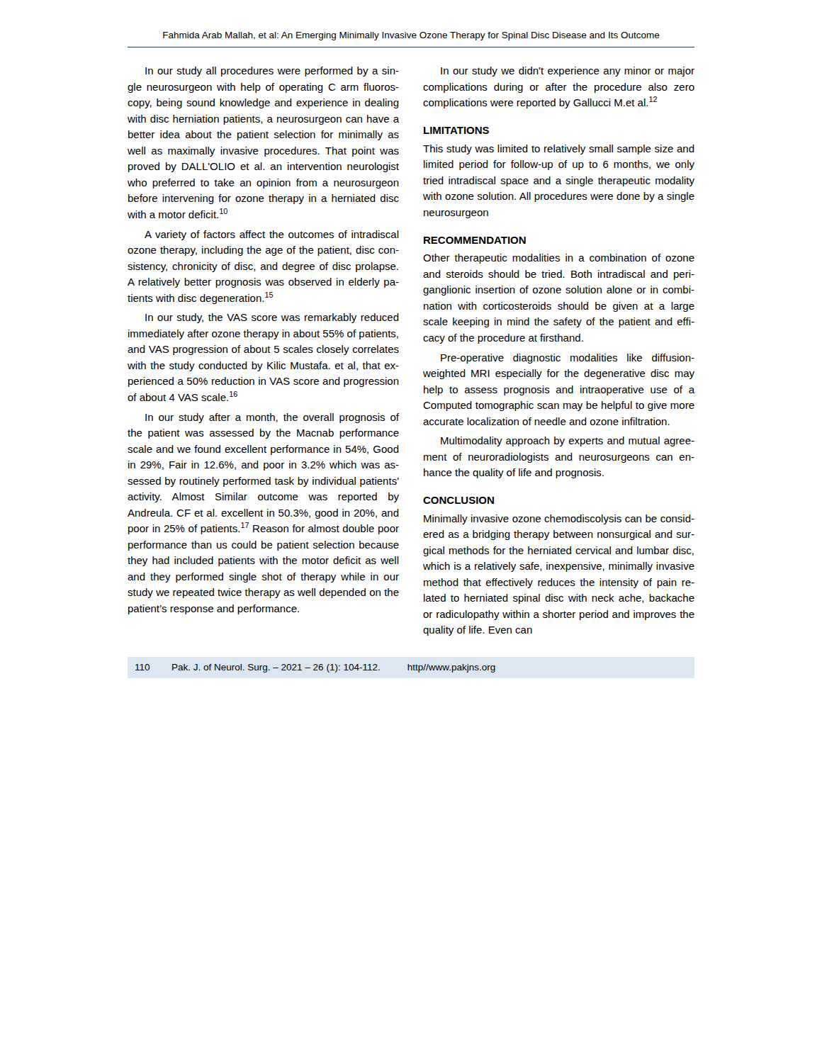Fahmida Arab Mallah, et al: An Emerging Minimally Invasive Ozone Therapy for Spinal Disc Disease and Its Outcome
In our study all procedures were performed by a single neurosurgeon with help of operating C arm fluoroscopy, being sound knowledge and experience in dealing with disc herniation patients, a neurosurgeon can have a better idea about the patient selection for minimally as well as maximally invasive procedures. That point was proved by DALL'OLIO et al. an intervention neurologist who preferred to take an opinion from a neurosurgeon before intervening for ozone therapy in a herniated disc with a motor deficit.10
A variety of factors affect the outcomes of intradiscal ozone therapy, including the age of the patient, disc consistency, chronicity of disc, and degree of disc prolapse. A relatively better prognosis was observed in elderly patients with disc degeneration.15
In our study, the VAS score was remarkably reduced immediately after ozone therapy in about 55% of patients, and VAS progression of about 5 scales closely correlates with the study conducted by Kilic Mustafa. et al, that experienced a 50% reduction in VAS score and progression of about 4 VAS scale.16
In our study after a month, the overall prognosis of the patient was assessed by the Macnab performance scale and we found excellent performance in 54%, Good in 29%, Fair in 12.6%, and poor in 3.2% which was assessed by routinely performed task by individual patients' activity. Almost Similar outcome was reported by Andreula. CF et al. excellent in 50.3%, good in 20%, and poor in 25% of patients.17 Reason for almost double poor performance than us could be patient selection because they had included patients with the motor deficit as well and they performed single shot of therapy while in our study we repeated twice therapy as well depended on the patient’s response and performance.
In our study we didn't experience any minor or major complications during or after the procedure also zero complications were reported by Gallucci M.et al.12
Limitations
This study was limited to relatively small sample size and limited period for follow-up of up to 6 months, we only tried intradiscal space and a single therapeutic modality with ozone solution. All procedures were done by a single neurosurgeon
Recommendation
Other therapeutic modalities in a combination of ozone and steroids should be tried. Both intradiscal and peri-ganglionic insertion of ozone solution alone or in combination with corticosteroids should be given at a large scale keeping in mind the safety of the patient and efficacy of the procedure at firsthand.
Pre-operative diagnostic modalities like diffusion-weighted MRI especially for the degenerative disc may help to assess prognosis and intraoperative use of a Computed tomographic scan may be helpful to give more accurate localization of needle and ozone infiltration.
Multimodality approach by experts and mutual agreement of neuroradiologists and neurosurgeons can enhance the quality of life and prognosis.
Conclusion
Minimally invasive ozone chemodiscolysis can be considered as a bridging therapy between nonsurgical and surgical methods for the herniated cervical and lumbar disc, which is a relatively safe, inexpensive, minimally invasive method that effectively reduces the intensity of pain related to herniated spinal disc with neck ache, backache or radiculopathy within a shorter period and improves the quality of life. Even can
110 Pak. J. of Neurol. Surg. – 2021 – 26 (1): 104-112. http//www.pakjns.org